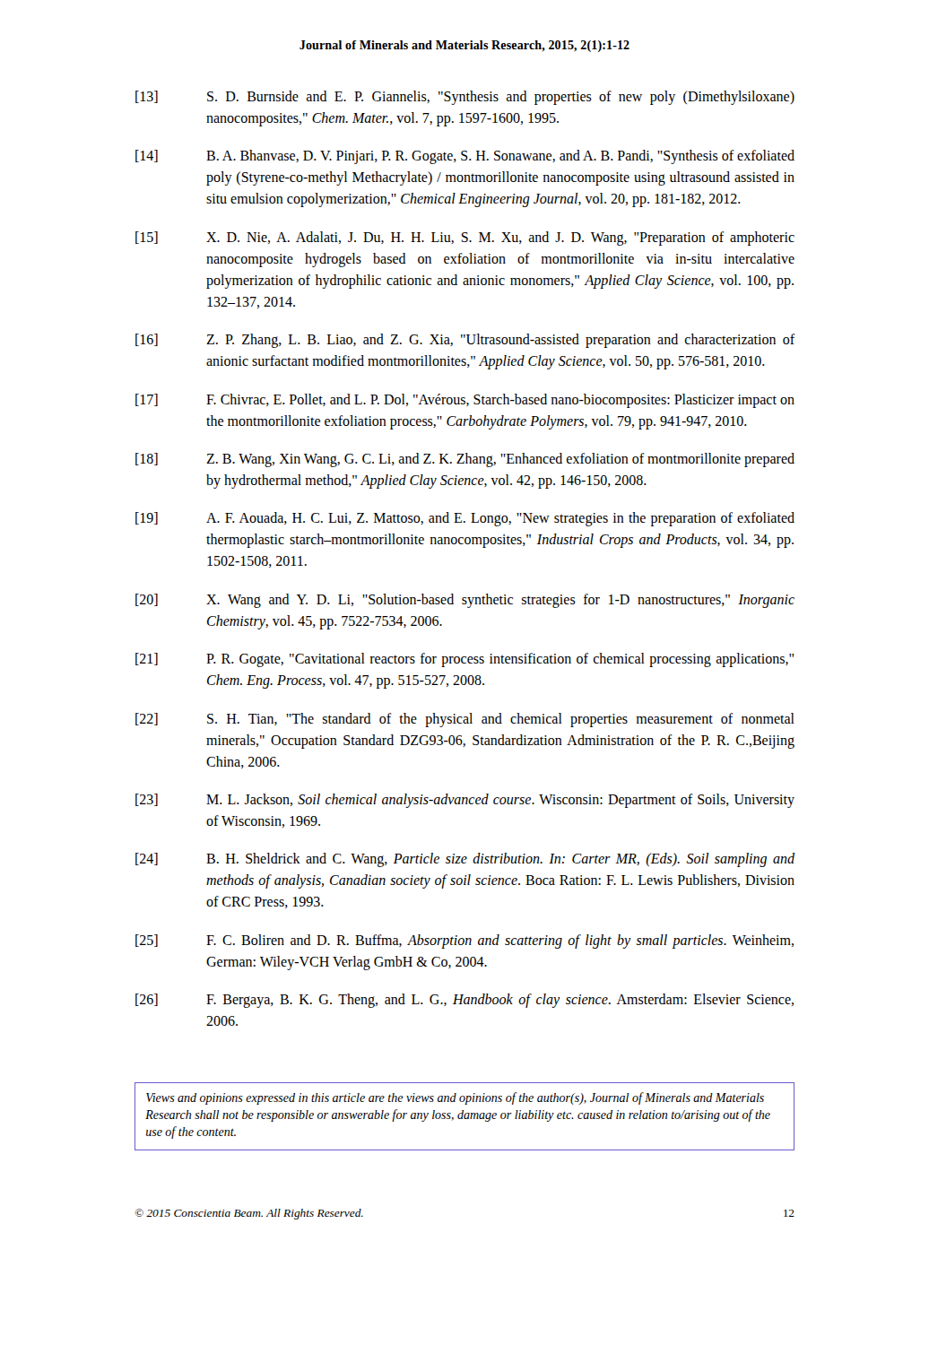Journal of Minerals and Materials Research, 2015, 2(1):1-12
[13] S. D. Burnside and E. P. Giannelis, "Synthesis and properties of new poly (Dimethylsiloxane) nanocomposites," Chem. Mater., vol. 7, pp. 1597-1600, 1995.
[14] B. A. Bhanvase, D. V. Pinjari, P. R. Gogate, S. H. Sonawane, and A. B. Pandi, "Synthesis of exfoliated poly (Styrene-co-methyl Methacrylate) / montmorillonite nanocomposite using ultrasound assisted in situ emulsion copolymerization," Chemical Engineering Journal, vol. 20, pp. 181-182, 2012.
[15] X. D. Nie, A. Adalati, J. Du, H. H. Liu, S. M. Xu, and J. D. Wang, "Preparation of amphoteric nanocomposite hydrogels based on exfoliation of montmorillonite via in-situ intercalative polymerization of hydrophilic cationic and anionic monomers," Applied Clay Science, vol. 100, pp. 132–137, 2014.
[16] Z. P. Zhang, L. B. Liao, and Z. G. Xia, "Ultrasound-assisted preparation and characterization of anionic surfactant modified montmorillonites," Applied Clay Science, vol. 50, pp. 576-581, 2010.
[17] F. Chivrac, E. Pollet, and L. P. Dol, "Avérous, Starch-based nano-biocomposites: Plasticizer impact on the montmorillonite exfoliation process," Carbohydrate Polymers, vol. 79, pp. 941-947, 2010.
[18] Z. B. Wang, Xin Wang, G. C. Li, and Z. K. Zhang, "Enhanced exfoliation of montmorillonite prepared by hydrothermal method," Applied Clay Science, vol. 42, pp. 146-150, 2008.
[19] A. F. Aouada, H. C. Lui, Z. Mattoso, and E. Longo, "New strategies in the preparation of exfoliated thermoplastic starch–montmorillonite nanocomposites," Industrial Crops and Products, vol. 34, pp. 1502-1508, 2011.
[20] X. Wang and Y. D. Li, "Solution-based synthetic strategies for 1-D nanostructures," Inorganic Chemistry, vol. 45, pp. 7522-7534, 2006.
[21] P. R. Gogate, "Cavitational reactors for process intensification of chemical processing applications," Chem. Eng. Process, vol. 47, pp. 515-527, 2008.
[22] S. H. Tian, "The standard of the physical and chemical properties measurement of nonmetal minerals," Occupation Standard DZG93-06, Standardization Administration of the P. R. C.,Beijing China, 2006.
[23] M. L. Jackson, Soil chemical analysis-advanced course. Wisconsin: Department of Soils, University of Wisconsin, 1969.
[24] B. H. Sheldrick and C. Wang, Particle size distribution. In: Carter MR, (Eds). Soil sampling and methods of analysis, Canadian society of soil science. Boca Ration: F. L. Lewis Publishers, Division of CRC Press, 1993.
[25] F. C. Boliren and D. R. Buffma, Absorption and scattering of light by small particles. Weinheim, German: Wiley-VCH Verlag GmbH & Co, 2004.
[26] F. Bergaya, B. K. G. Theng, and L. G., Handbook of clay science. Amsterdam: Elsevier Science, 2006.
Views and opinions expressed in this article are the views and opinions of the author(s), Journal of Minerals and Materials Research shall not be responsible or answerable for any loss, damage or liability etc. caused in relation to/arising out of the use of the content.
© 2015 Conscientia Beam. All Rights Reserved. 12